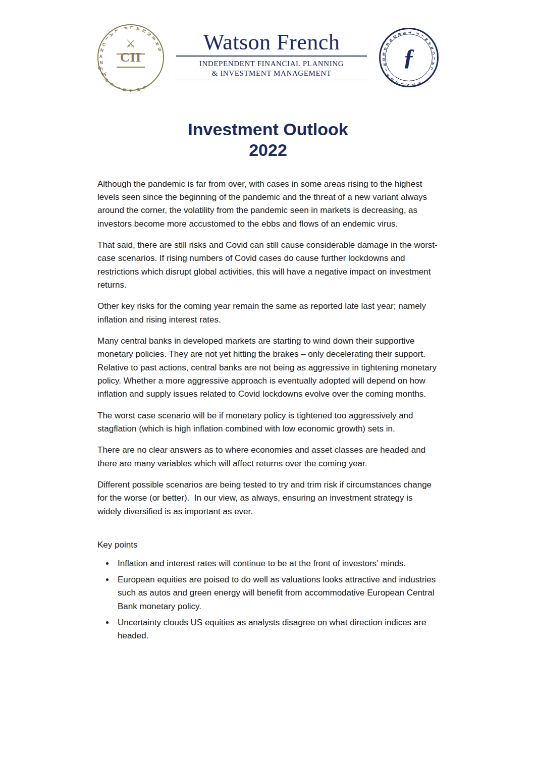F I N A N C I A L P L A N N E R S C H A R T E R E D
⚔
CII
Watson French
Independent Financial Planning
& Investment Management
I N D E P E N D E N T F I N A N C I A L A D V I S E R
ƒ
Investment Outlook
2022
Although the pandemic is far from over, with cases in some areas rising to the highest levels seen since the beginning of the pandemic and the threat of a new variant always around the corner, the volatility from the pandemic seen in markets is decreasing, as investors become more accustomed to the ebbs and flows of an endemic virus.
That said, there are still risks and Covid can still cause considerable damage in the worst-case scenarios. If rising numbers of Covid cases do cause further lockdowns and restrictions which disrupt global activities, this will have a negative impact on investment returns.
Other key risks for the coming year remain the same as reported late last year; namely inflation and rising interest rates.
Many central banks in developed markets are starting to wind down their supportive monetary policies. They are not yet hitting the brakes – only decelerating their support. Relative to past actions, central banks are not being as aggressive in tightening monetary policy. Whether a more aggressive approach is eventually adopted will depend on how inflation and supply issues related to Covid lockdowns evolve over the coming months.
The worst case scenario will be if monetary policy is tightened too aggressively and stagflation (which is high inflation combined with low economic growth) sets in.
There are no clear answers as to where economies and asset classes are headed and there are many variables which will affect returns over the coming year.
Different possible scenarios are being tested to try and trim risk if circumstances change for the worse (or better). In our view, as always, ensuring an investment strategy is widely diversified is as important as ever.
Key points
Inflation and interest rates will continue to be at the front of investors’ minds.
European equities are poised to do well as valuations looks attractive and industries such as autos and green energy will benefit from accommodative European Central Bank monetary policy.
Uncertainty clouds US equities as analysts disagree on what direction indices are headed.